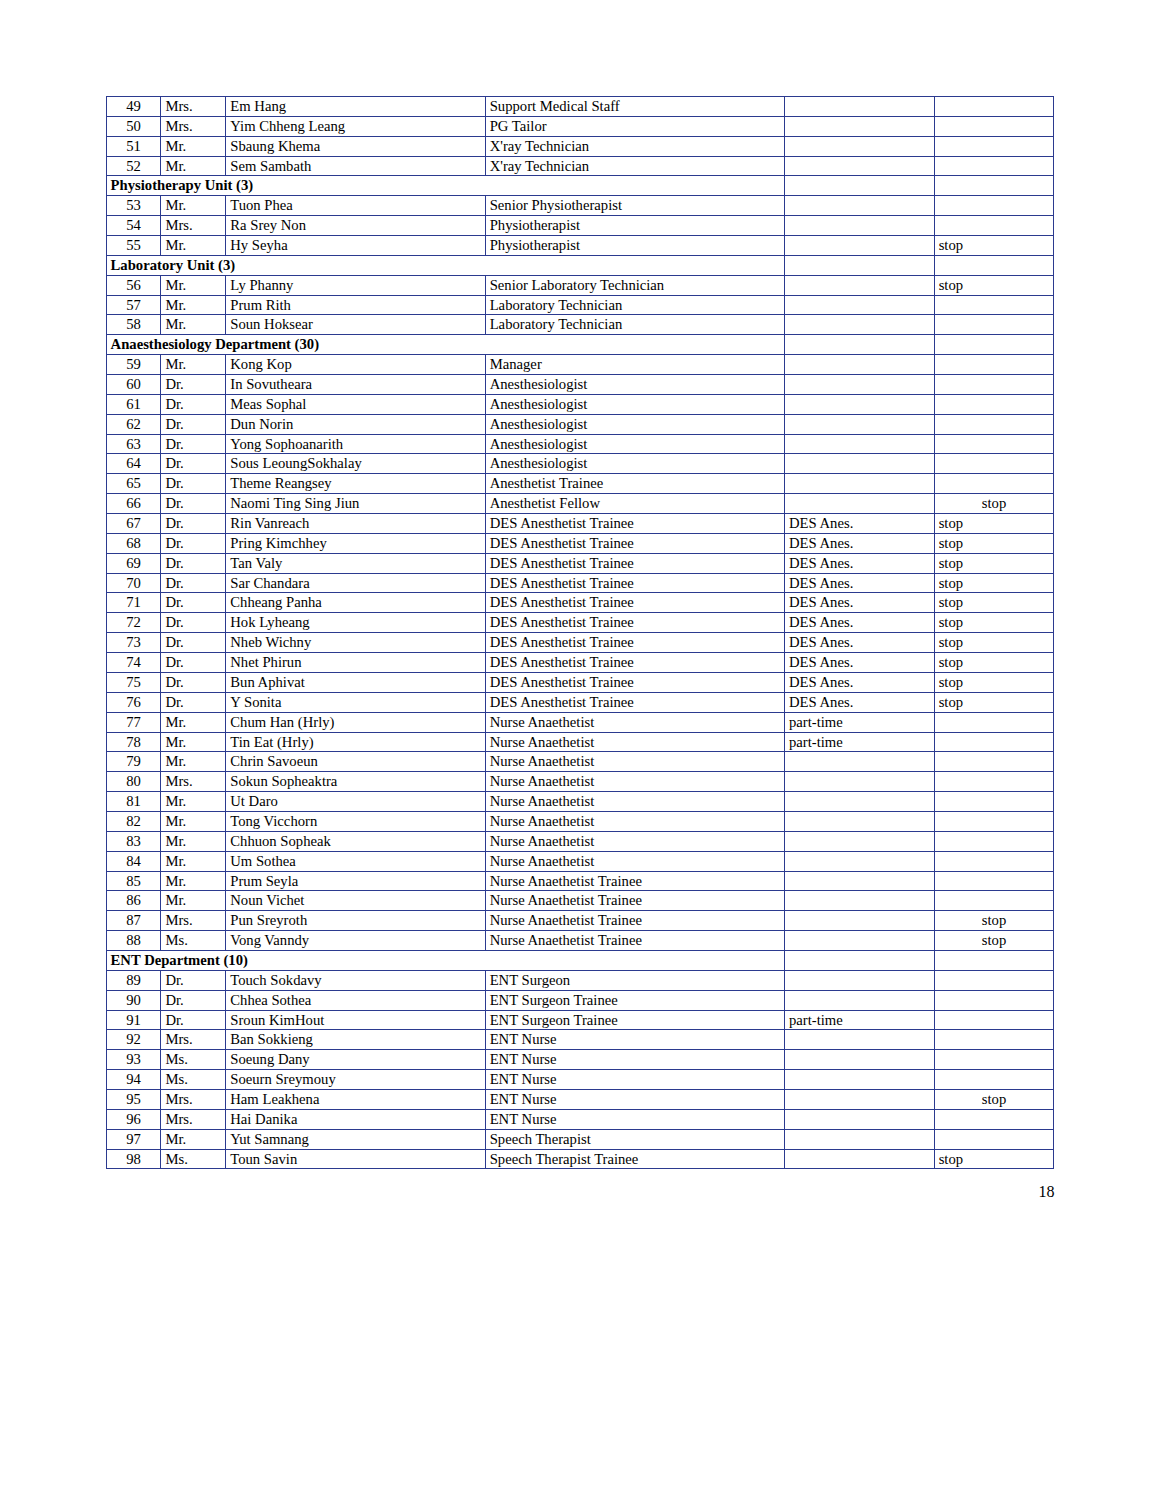| 49 | Mrs. | Em Hang | Support Medical Staff | | |
| 50 | Mrs. | Yim Chheng Leang | PG Tailor | | |
| 51 | Mr. | Sbaung Khema | X'ray Technician | | |
| 52 | Mr. | Sem Sambath | X'ray Technician | | |
| Physiotherapy Unit (3) | | | |
| 53 | Mr. | Tuon Phea | Senior Physiotherapist | | |
| 54 | Mrs. | Ra Srey Non | Physiotherapist | | |
| 55 | Mr. | Hy Seyha | Physiotherapist | | stop |
| Laboratory Unit (3) | | | |
| 56 | Mr. | Ly Phanny | Senior Laboratory Technician | | stop |
| 57 | Mr. | Prum Rith | Laboratory Technician | | |
| 58 | Mr. | Soun Hoksear | Laboratory Technician | | |
| Anaesthesiology Department (30) | | | |
| 59 | Mr. | Kong Kop | Manager | | |
| 60 | Dr. | In Sovutheara | Anesthesiologist | | |
| 61 | Dr. | Meas Sophal | Anesthesiologist | | |
| 62 | Dr. | Dun Norin | Anesthesiologist | | |
| 63 | Dr. | Yong Sophoanarith | Anesthesiologist | | |
| 64 | Dr. | Sous LeoungSokhalay | Anesthesiologist | | |
| 65 | Dr. | Theme Reangsey | Anesthetist Trainee | | |
| 66 | Dr. | Naomi Ting Sing Jiun | Anesthetist Fellow | | stop |
| 67 | Dr. | Rin Vanreach | DES Anesthetist Trainee | DES Anes. | stop |
| 68 | Dr. | Pring Kimchhey | DES Anesthetist Trainee | DES Anes. | stop |
| 69 | Dr. | Tan Valy | DES Anesthetist Trainee | DES Anes. | stop |
| 70 | Dr. | Sar Chandara | DES Anesthetist Trainee | DES Anes. | stop |
| 71 | Dr. | Chheang Panha | DES Anesthetist Trainee | DES Anes. | stop |
| 72 | Dr. | Hok Lyheang | DES Anesthetist Trainee | DES Anes. | stop |
| 73 | Dr. | Nheb Wichny | DES Anesthetist Trainee | DES Anes. | stop |
| 74 | Dr. | Nhet Phirun | DES Anesthetist Trainee | DES Anes. | stop |
| 75 | Dr. | Bun Aphivat | DES Anesthetist Trainee | DES Anes. | stop |
| 76 | Dr. | Y Sonita | DES Anesthetist Trainee | DES Anes. | stop |
| 77 | Mr. | Chum Han (Hrly) | Nurse Anaethetist | part-time | |
| 78 | Mr. | Tin Eat (Hrly) | Nurse Anaethetist | part-time | |
| 79 | Mr. | Chrin Savoeun | Nurse Anaethetist | | |
| 80 | Mrs. | Sokun Sopheaktra | Nurse Anaethetist | | |
| 81 | Mr. | Ut Daro | Nurse Anaethetist | | |
| 82 | Mr. | Tong Vicchorn | Nurse Anaethetist | | |
| 83 | Mr. | Chhuon Sopheak | Nurse Anaethetist | | |
| 84 | Mr. | Um Sothea | Nurse Anaethetist | | |
| 85 | Mr. | Prum Seyla | Nurse Anaethetist Trainee | | |
| 86 | Mr. | Noun Vichet | Nurse Anaethetist Trainee | | |
| 87 | Mrs. | Pun Sreyroth | Nurse Anaethetist Trainee | | stop |
| 88 | Ms. | Vong Vanndy | Nurse Anaethetist Trainee | | stop |
| ENT Department (10) | | | |
| 89 | Dr. | Touch Sokdavy | ENT Surgeon | | |
| 90 | Dr. | Chhea Sothea | ENT Surgeon Trainee | | |
| 91 | Dr. | Sroun KimHout | ENT Surgeon Trainee | part-time | |
| 92 | Mrs. | Ban Sokkieng | ENT Nurse | | |
| 93 | Ms. | Soeung Dany | ENT Nurse | | |
| 94 | Ms. | Soeurn Sreymouy | ENT Nurse | | |
| 95 | Mrs. | Ham Leakhena | ENT Nurse | | stop |
| 96 | Mrs. | Hai Danika | ENT Nurse | | |
| 97 | Mr. | Yut Samnang | Speech Therapist | | |
| 98 | Ms. | Toun Savin | Speech Therapist Trainee | | stop |
18